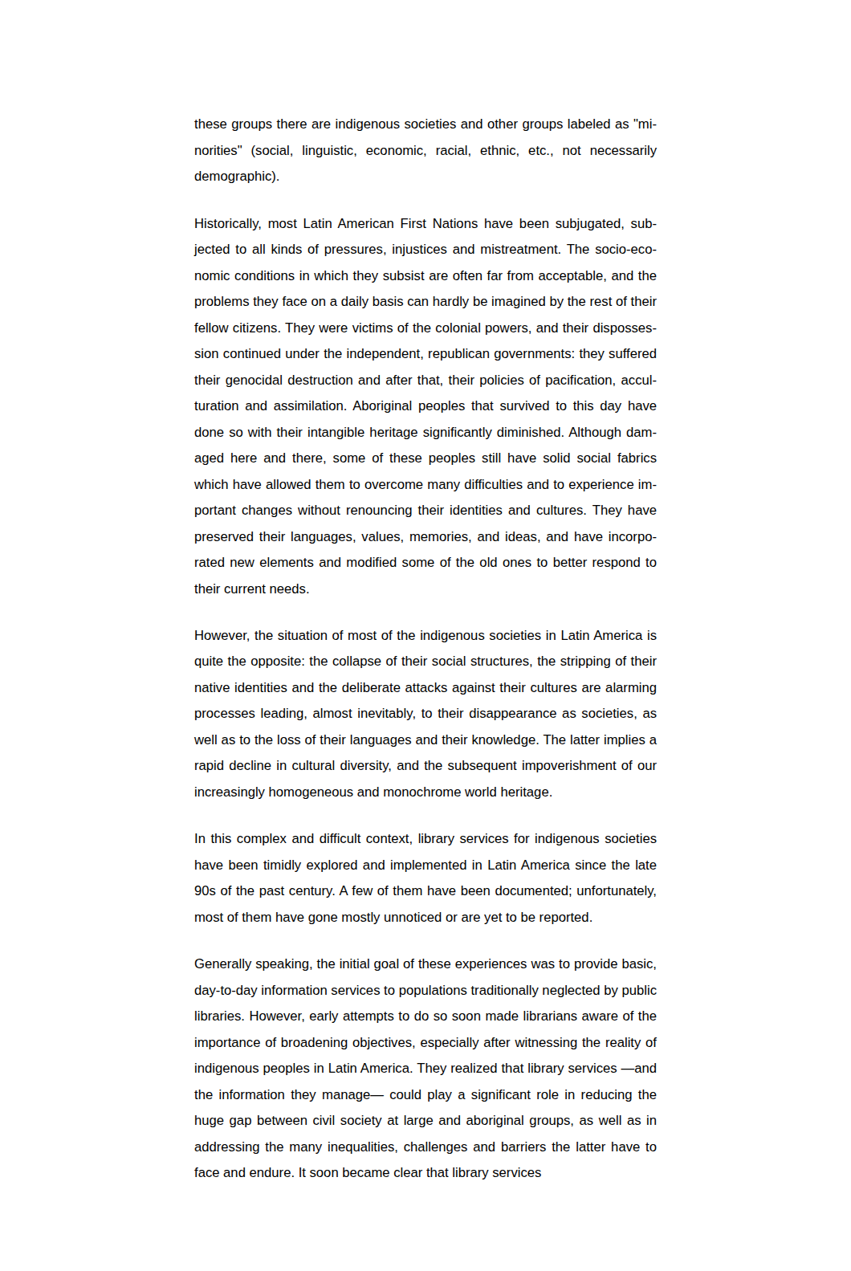these groups there are indigenous societies and other groups labeled as "minorities" (social, linguistic, economic, racial, ethnic, etc., not necessarily demographic).
Historically, most Latin American First Nations have been subjugated, subjected to all kinds of pressures, injustices and mistreatment. The socio-economic conditions in which they subsist are often far from acceptable, and the problems they face on a daily basis can hardly be imagined by the rest of their fellow citizens. They were victims of the colonial powers, and their dispossession continued under the independent, republican governments: they suffered their genocidal destruction and after that, their policies of pacification, acculturation and assimilation. Aboriginal peoples that survived to this day have done so with their intangible heritage significantly diminished. Although damaged here and there, some of these peoples still have solid social fabrics which have allowed them to overcome many difficulties and to experience important changes without renouncing their identities and cultures. They have preserved their languages, values, memories, and ideas, and have incorporated new elements and modified some of the old ones to better respond to their current needs.
However, the situation of most of the indigenous societies in Latin America is quite the opposite: the collapse of their social structures, the stripping of their native identities and the deliberate attacks against their cultures are alarming processes leading, almost inevitably, to their disappearance as societies, as well as to the loss of their languages and their knowledge. The latter implies a rapid decline in cultural diversity, and the subsequent impoverishment of our increasingly homogeneous and monochrome world heritage.
In this complex and difficult context, library services for indigenous societies have been timidly explored and implemented in Latin America since the late 90s of the past century. A few of them have been documented; unfortunately, most of them have gone mostly unnoticed or are yet to be reported.
Generally speaking, the initial goal of these experiences was to provide basic, day-to-day information services to populations traditionally neglected by public libraries. However, early attempts to do so soon made librarians aware of the importance of broadening objectives, especially after witnessing the reality of indigenous peoples in Latin America. They realized that library services —and the information they manage— could play a significant role in reducing the huge gap between civil society at large and aboriginal groups, as well as in addressing the many inequalities, challenges and barriers the latter have to face and endure. It soon became clear that library services